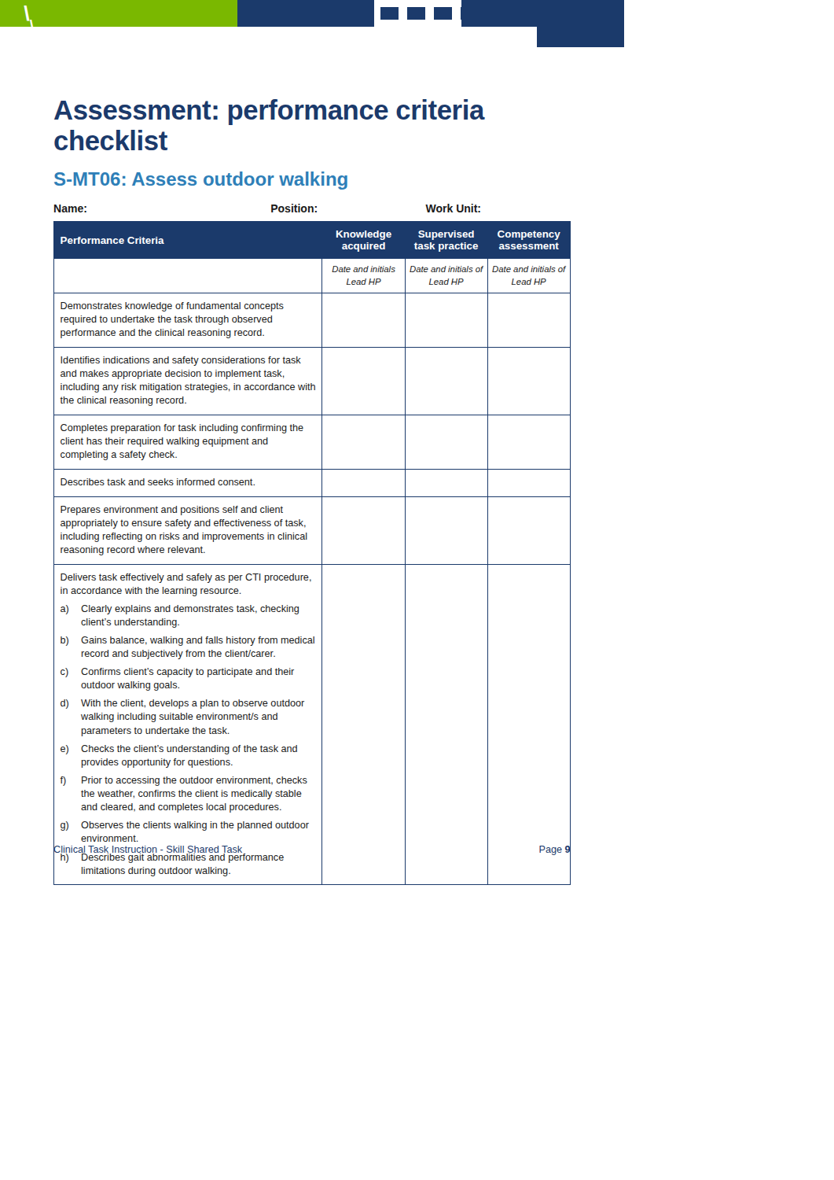\
\
Assessment: performance criteria checklist
S-MT06: Assess outdoor walking
Name: Position: Work Unit:
| Performance Criteria | Knowledge acquired | Supervised task practice | Competency assessment |
| --- | --- | --- | --- |
| | Date and initials Lead HP | Date and initials of Lead HP | Date and initials of Lead HP |
| Demonstrates knowledge of fundamental concepts required to undertake the task through observed performance and the clinical reasoning record. | | | |
| Identifies indications and safety considerations for task and makes appropriate decision to implement task, including any risk mitigation strategies, in accordance with the clinical reasoning record. | | | |
| Completes preparation for task including confirming the client has their required walking equipment and completing a safety check. | | | |
| Describes task and seeks informed consent. | | | |
| Prepares environment and positions self and client appropriately to ensure safety and effectiveness of task, including reflecting on risks and improvements in clinical reasoning record where relevant. | | | |
| Delivers task effectively and safely as per CTI procedure, in accordance with the learning resource. a) Clearly explains and demonstrates task, checking client’s understanding. b) Gains balance, walking and falls history from medical record and subjectively from the client/carer. c) Confirms client’s capacity to participate and their outdoor walking goals. d) With the client, develops a plan to observe outdoor walking including suitable environment/s and parameters to undertake the task. e) Checks the client’s understanding of the task and provides opportunity for questions. f) Prior to accessing the outdoor environment, checks the weather, confirms the client is medically stable and cleared, and completes local procedures. g) Observes the clients walking in the planned outdoor environment. h) Describes gait abnormalities and performance limitations during outdoor walking. | | | |
Clinical Task Instruction - Skill Shared Task
Page 9